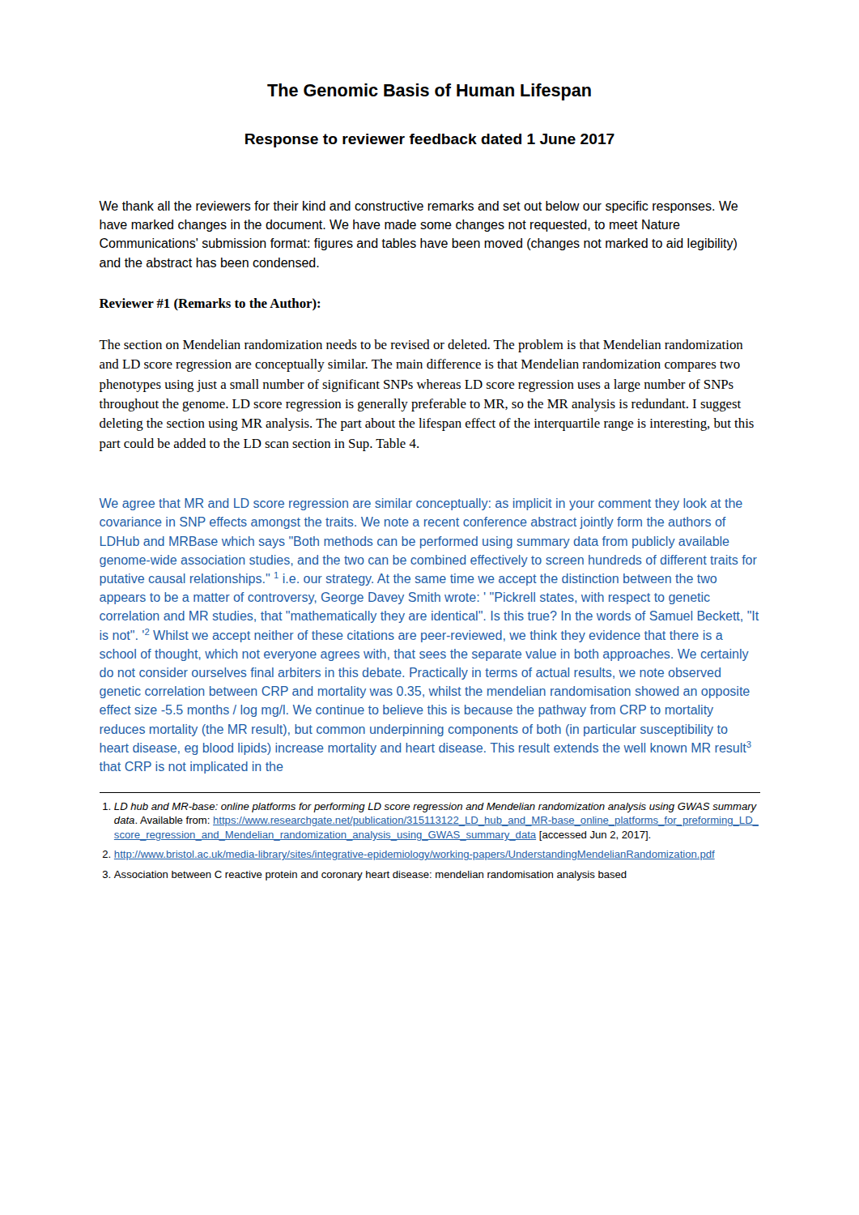The Genomic Basis of Human Lifespan
Response to reviewer feedback dated 1 June 2017
We thank all the reviewers for their kind and constructive remarks and set out below our specific responses. We have marked changes in the document. We have made some changes not requested, to meet Nature Communications' submission format: figures and tables have been moved (changes not marked to aid legibility) and the abstract has been condensed.
Reviewer #1 (Remarks to the Author):
The section on Mendelian randomization needs to be revised or deleted. The problem is that Mendelian randomization and LD score regression are conceptually similar. The main difference is that Mendelian randomization compares two phenotypes using just a small number of significant SNPs whereas LD score regression uses a large number of SNPs throughout the genome. LD score regression is generally preferable to MR, so the MR analysis is redundant. I suggest deleting the section using MR analysis. The part about the lifespan effect of the interquartile range is interesting, but this part could be added to the LD scan section in Sup. Table 4.
We agree that MR and LD score regression are similar conceptually: as implicit in your comment they look at the covariance in SNP effects amongst the traits. We note a recent conference abstract jointly form the authors of LDHub and MRBase which says "Both methods can be performed using summary data from publicly available genome-wide association studies, and the two can be combined effectively to screen hundreds of different traits for putative causal relationships." 1 i.e. our strategy. At the same time we accept the distinction between the two appears to be a matter of controversy, George Davey Smith wrote: ' "Pickrell states, with respect to genetic correlation and MR studies, that "mathematically they are identical". Is this true? In the words of Samuel Beckett, "It is not". '2 Whilst we accept neither of these citations are peer-reviewed, we think they evidence that there is a school of thought, which not everyone agrees with, that sees the separate value in both approaches. We certainly do not consider ourselves final arbiters in this debate. Practically in terms of actual results, we note observed genetic correlation between CRP and mortality was 0.35, whilst the mendelian randomisation showed an opposite effect size -5.5 months / log mg/l. We continue to believe this is because the pathway from CRP to mortality reduces mortality (the MR result), but common underpinning components of both (in particular susceptibility to heart disease, eg blood lipids) increase mortality and heart disease. This result extends the well known MR result3 that CRP is not implicated in the
LD hub and MR-base: online platforms for performing LD score regression and Mendelian randomization analysis using GWAS summary data. Available from: https://www.researchgate.net/publication/315113122_LD_hub_and_MR-base_online_platforms_for_preforming_LD_score_regression_and_Mendelian_randomization_analysis_using_GWAS_summary_data [accessed Jun 2, 2017].
http://www.bristol.ac.uk/media-library/sites/integrative-epidemiology/working-papers/UnderstandingMendelianRandomization.pdf
Association between C reactive protein and coronary heart disease: mendelian randomisation analysis based